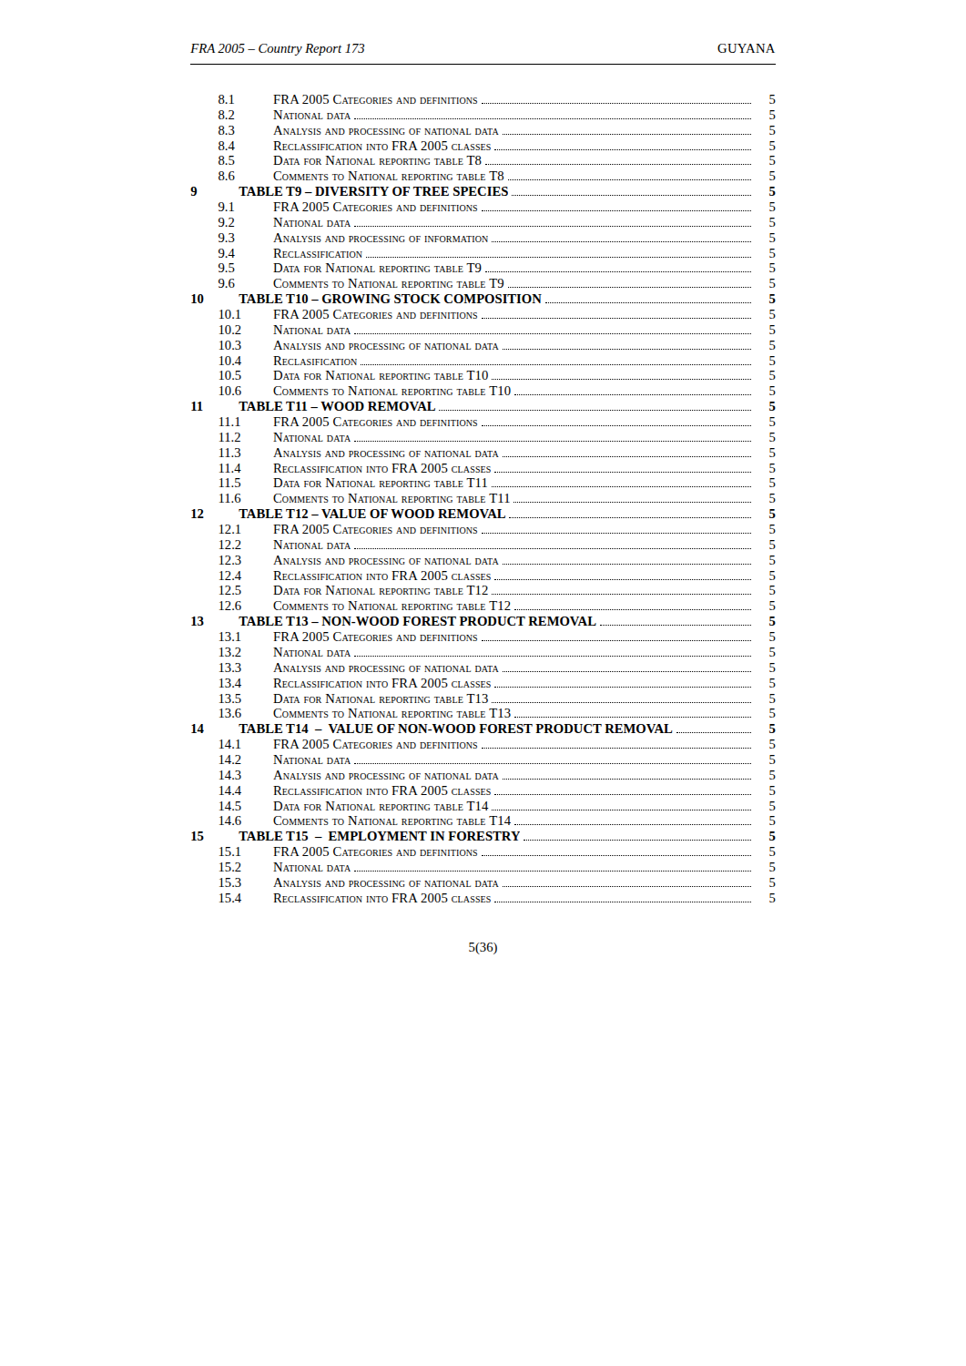FRA 2005 – Country Report 173
GUYANA
8.1 FRA 2005 Categories and definitions 5
8.2 National data 5
8.3 Analysis and processing of national data 5
8.4 Reclassification into FRA 2005 classes 5
8.5 Data for National reporting table T8 5
8.6 Comments to National reporting table T8 5
9 Table T9 – Diversity of tree species 5
9.1 FRA 2005 Categories and definitions 5
9.2 National data 5
9.3 Analysis and processing of information 5
9.4 Reclassification 5
9.5 Data for National reporting table T9 5
9.6 Comments to National reporting table T9 5
10 Table T10 – Growing stock composition 5
10.1 FRA 2005 Categories and definitions 5
10.2 National data 5
10.3 Analysis and processing of national data 5
10.4 Reclasification 5
10.5 Data for National reporting table T10 5
10.6 Comments to National reporting table T10 5
11 Table T11 – Wood removal 5
11.1 FRA 2005 Categories and definitions 5
11.2 National data 5
11.3 Analysis and processing of national data 5
11.4 Reclassification into FRA 2005 classes 5
11.5 Data for National reporting table T11 5
11.6 Comments to National reporting table T11 5
12 Table T12 – Value of wood removal 5
12.1 FRA 2005 Categories and definitions 5
12.2 National data 5
12.3 Analysis and processing of national data 5
12.4 Reclassification into FRA 2005 classes 5
12.5 Data for National reporting table T12 5
12.6 Comments to National reporting table T12 5
13 Table T13 – Non-wood forest product removal 5
13.1 FRA 2005 Categories and definitions 5
13.2 National data 5
13.3 Analysis and processing of national data 5
13.4 Reclassification into FRA 2005 classes 5
13.5 Data for National reporting table T13 5
13.6 Comments to National reporting table T13 5
14 Table T14 – Value of non-wood forest product removal 5
14.1 FRA 2005 Categories and definitions 5
14.2 National data 5
14.3 Analysis and processing of national data 5
14.4 Reclassification into FRA 2005 classes 5
14.5 Data for National reporting table T14 5
14.6 Comments to National reporting table T14 5
15 Table T15 – Employment in forestry 5
15.1 FRA 2005 Categories and definitions 5
15.2 National data 5
15.3 Analysis and processing of national data 5
15.4 Reclassification into FRA 2005 classes 5
5(36)